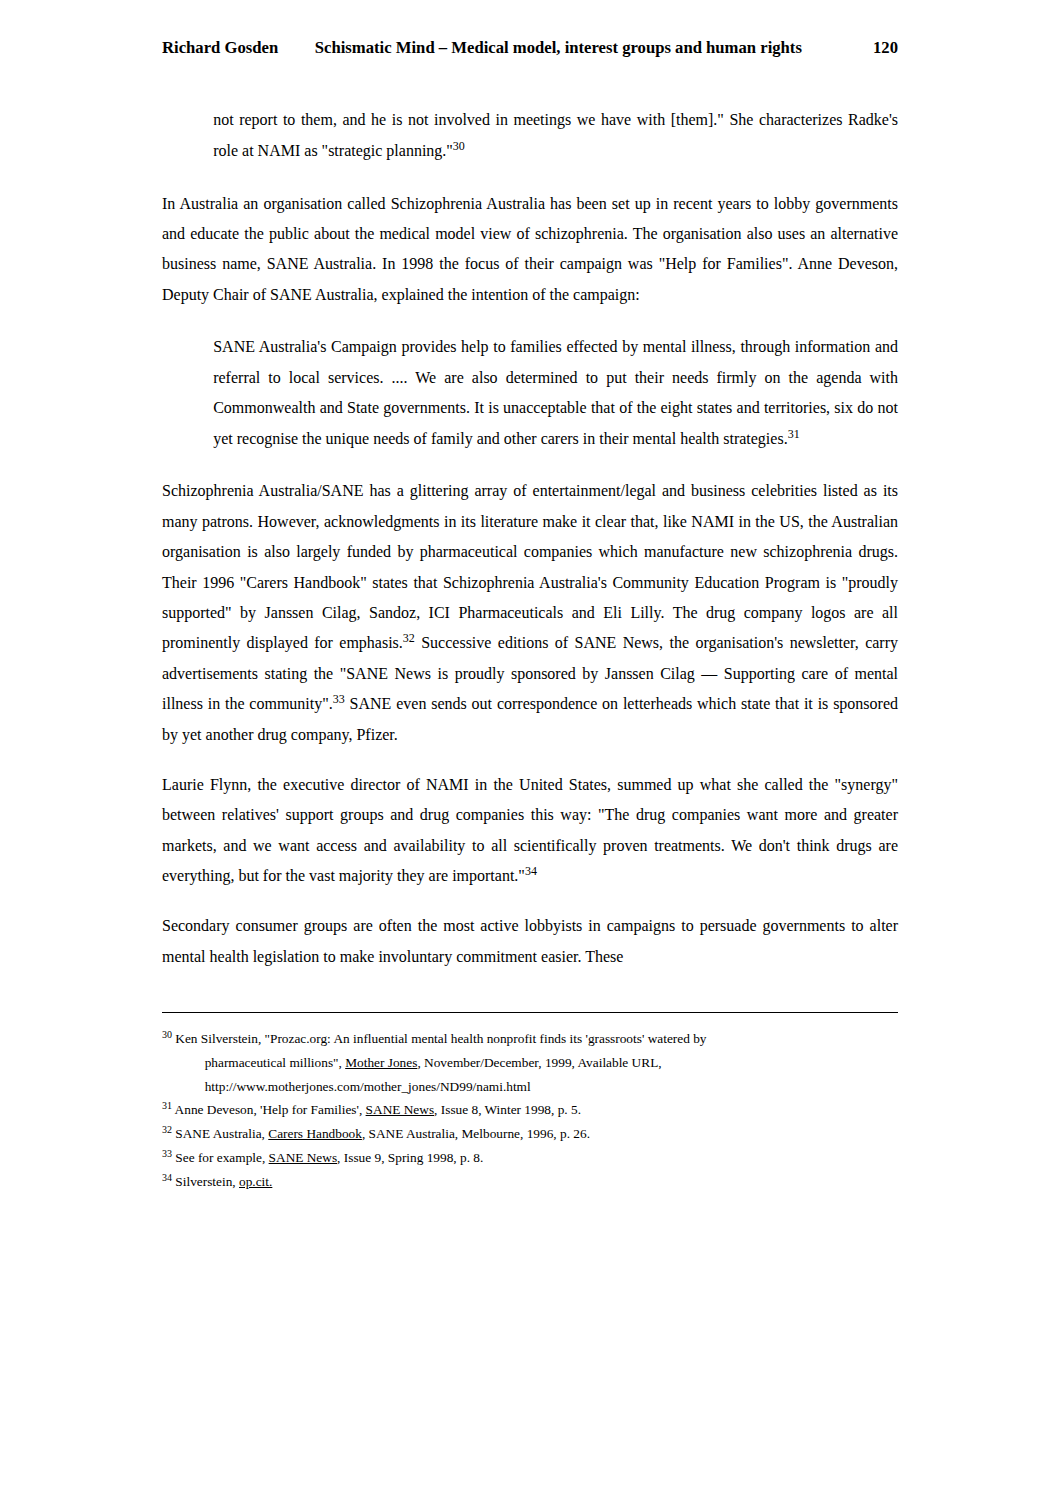Richard Gosden Schismatic Mind – Medical model, interest groups and human rights 120
not report to them, and he is not involved in meetings we have with [them]." She characterizes Radke's role at NAMI as "strategic planning."30
In Australia an organisation called Schizophrenia Australia has been set up in recent years to lobby governments and educate the public about the medical model view of schizophrenia. The organisation also uses an alternative business name, SANE Australia. In 1998 the focus of their campaign was "Help for Families". Anne Deveson, Deputy Chair of SANE Australia, explained the intention of the campaign:
SANE Australia's Campaign provides help to families effected by mental illness, through information and referral to local services. .... We are also determined to put their needs firmly on the agenda with Commonwealth and State governments. It is unacceptable that of the eight states and territories, six do not yet recognise the unique needs of family and other carers in their mental health strategies.31
Schizophrenia Australia/SANE has a glittering array of entertainment/legal and business celebrities listed as its many patrons. However, acknowledgments in its literature make it clear that, like NAMI in the US, the Australian organisation is also largely funded by pharmaceutical companies which manufacture new schizophrenia drugs. Their 1996 "Carers Handbook" states that Schizophrenia Australia's Community Education Program is "proudly supported" by Janssen Cilag, Sandoz, ICI Pharmaceuticals and Eli Lilly. The drug company logos are all prominently displayed for emphasis.32 Successive editions of SANE News, the organisation's newsletter, carry advertisements stating the "SANE News is proudly sponsored by Janssen Cilag — Supporting care of mental illness in the community".33 SANE even sends out correspondence on letterheads which state that it is sponsored by yet another drug company, Pfizer.
Laurie Flynn, the executive director of NAMI in the United States, summed up what she called the "synergy" between relatives' support groups and drug companies this way: "The drug companies want more and greater markets, and we want access and availability to all scientifically proven treatments. We don't think drugs are everything, but for the vast majority they are important."34
Secondary consumer groups are often the most active lobbyists in campaigns to persuade governments to alter mental health legislation to make involuntary commitment easier. These
30 Ken Silverstein, "Prozac.org: An influential mental health nonprofit finds its 'grassroots' watered by
pharmaceutical millions", Mother Jones, November/December, 1999, Available URL,
http://www.motherjones.com/mother_jones/ND99/nami.html
31 Anne Deveson, 'Help for Families', SANE News, Issue 8, Winter 1998, p. 5.
32 SANE Australia, Carers Handbook, SANE Australia, Melbourne, 1996, p. 26.
33 See for example, SANE News, Issue 9, Spring 1998, p. 8.
34 Silverstein, op.cit.